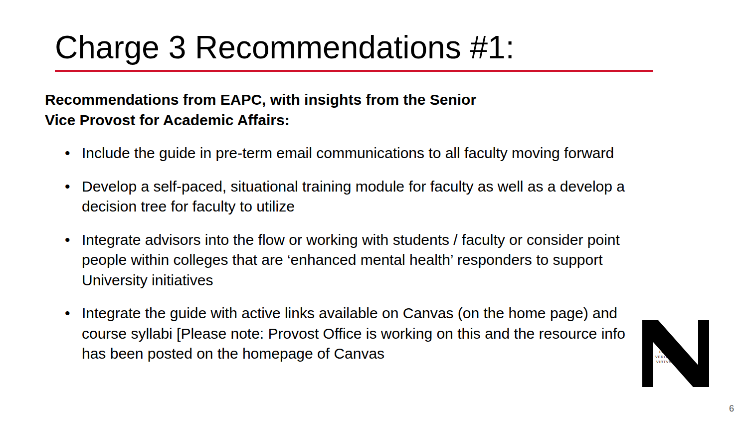Charge 3 Recommendations #1:
Recommendations from EAPC, with insights from the Senior
Vice Provost for Academic Affairs:
Include the guide in pre-term email communications to all faculty moving forward
Develop a self-paced, situational training module for faculty as well as a develop a decision tree for faculty to utilize
Integrate advisors into the flow or working with students / faculty or consider point people within colleges that are ‘enhanced mental health’ responders to support University initiatives
Integrate the guide with active links available on Canvas (on the home page) and course syllabi [Please note: Provost Office is working on this and the resource info has been posted on the homepage of Canvas
LVX VERITAS VIRTVS
6